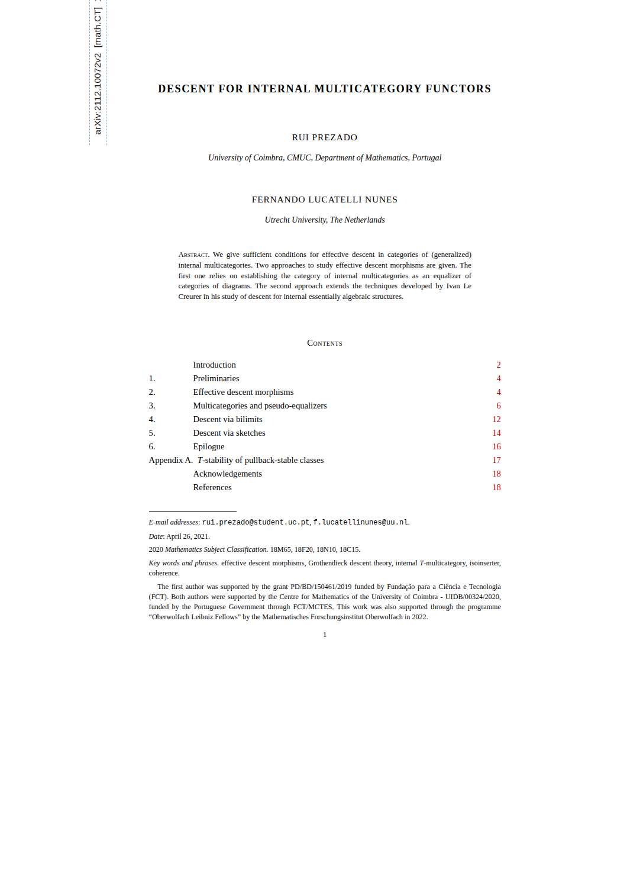arXiv:2112.10072v2 [math.CT] 16 Jun 2022
DESCENT FOR INTERNAL MULTICATEGORY FUNCTORS
RUI PREZADO
University of Coimbra, CMUC, Department of Mathematics, Portugal
FERNANDO LUCATELLI NUNES
Utrecht University, The Netherlands
Abstract. We give sufficient conditions for effective descent in categories of (generalized) internal multicategories. Two approaches to study effective descent morphisms are given. The first one relies on establishing the category of internal multicategories as an equalizer of categories of diagrams. The second approach extends the techniques developed by Ivan Le Creurer in his study of descent for internal essentially algebraic structures.
Contents
| | Introduction | 2 |
| 1. | Preliminaries | 4 |
| 2. | Effective descent morphisms | 4 |
| 3. | Multicategories and pseudo-equalizers | 6 |
| 4. | Descent via bilimits | 12 |
| 5. | Descent via sketches | 14 |
| 6. | Epilogue | 16 |
| Appendix A. | T -stability of pullback-stable classes | 17 |
| | Acknowledgements | 18 |
| | References | 18 |
E-mail addresses: rui.prezado@student.uc.pt, f.lucatellinunes@uu.nl.
Date: April 26, 2021.
2020 Mathematics Subject Classification. 18M65, 18F20, 18N10, 18C15.
Key words and phrases. effective descent morphisms, Grothendieck descent theory, internal T-multicategory, isoinserter, coherence.
The first author was supported by the grant PD/BD/150461/2019 funded by Fundação para a Ciência e Tecnologia (FCT). Both authors were supported by the Centre for Mathematics of the University of Coimbra - UIDB/00324/2020, funded by the Portuguese Government through FCT/MCTES. This work was also supported through the programme “Oberwolfach Leibniz Fellows” by the Mathematisches Forschungsinstitut Oberwolfach in 2022.
1